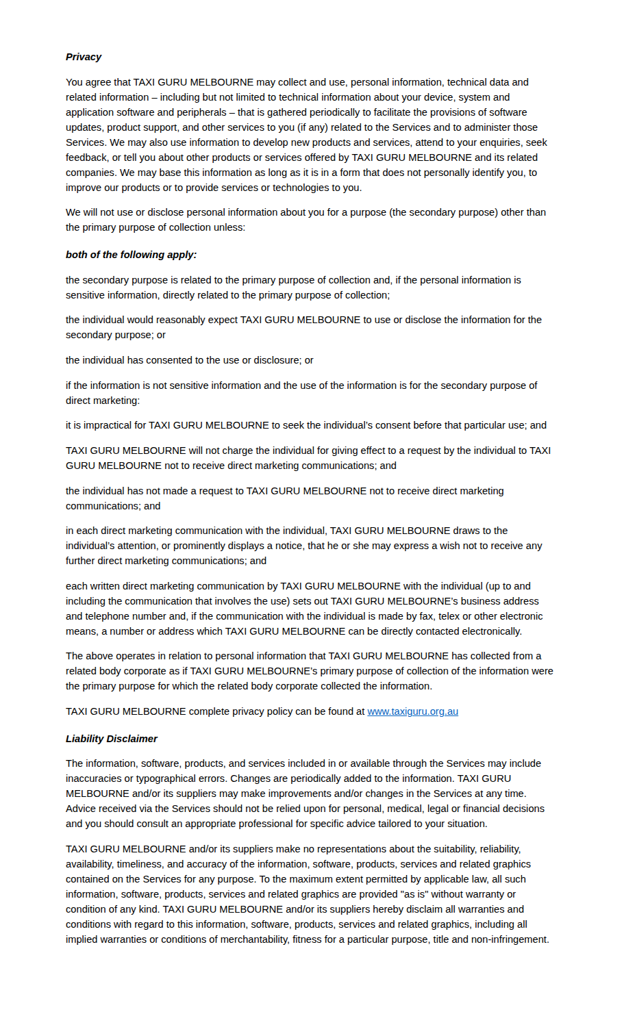Privacy
You agree that TAXI GURU MELBOURNE may collect and use, personal information, technical data and related information – including but not limited to technical information about your device, system and application software and peripherals – that is gathered periodically to facilitate the provisions of software updates, product support, and other services to you (if any) related to the Services and to administer those Services. We may also use information to develop new products and services, attend to your enquiries, seek feedback, or tell you about other products or services offered by TAXI GURU MELBOURNE and its related companies. We may base this information as long as it is in a form that does not personally identify you, to improve our products or to provide services or technologies to you.
We will not use or disclose personal information about you for a purpose (the secondary purpose) other than the primary purpose of collection unless:
both of the following apply:
the secondary purpose is related to the primary purpose of collection and, if the personal information is sensitive information, directly related to the primary purpose of collection;
the individual would reasonably expect TAXI GURU MELBOURNE to use or disclose the information for the secondary purpose; or
the individual has consented to the use or disclosure; or
if the information is not sensitive information and the use of the information is for the secondary purpose of direct marketing:
it is impractical for TAXI GURU MELBOURNE to seek the individual’s consent before that particular use; and
TAXI GURU MELBOURNE will not charge the individual for giving effect to a request by the individual to TAXI GURU MELBOURNE not to receive direct marketing communications; and
the individual has not made a request to TAXI GURU MELBOURNE not to receive direct marketing communications; and
in each direct marketing communication with the individual, TAXI GURU MELBOURNE draws to the individual’s attention, or prominently displays a notice, that he or she may express a wish not to receive any further direct marketing communications; and
each written direct marketing communication by TAXI GURU MELBOURNE with the individual (up to and including the communication that involves the use) sets out TAXI GURU MELBOURNE’s business address and telephone number and, if the communication with the individual is made by fax, telex or other electronic means, a number or address which TAXI GURU MELBOURNE can be directly contacted electronically.
The above operates in relation to personal information that TAXI GURU MELBOURNE has collected from a related body corporate as if TAXI GURU MELBOURNE’s primary purpose of collection of the information were the primary purpose for which the related body corporate collected the information.
TAXI GURU MELBOURNE complete privacy policy can be found at www.taxiguru.org.au
Liability Disclaimer
The information, software, products, and services included in or available through the Services may include inaccuracies or typographical errors. Changes are periodically added to the information. TAXI GURU MELBOURNE and/or its suppliers may make improvements and/or changes in the Services at any time. Advice received via the Services should not be relied upon for personal, medical, legal or financial decisions and you should consult an appropriate professional for specific advice tailored to your situation.
TAXI GURU MELBOURNE and/or its suppliers make no representations about the suitability, reliability, availability, timeliness, and accuracy of the information, software, products, services and related graphics contained on the Services for any purpose. To the maximum extent permitted by applicable law, all such information, software, products, services and related graphics are provided "as is" without warranty or condition of any kind. TAXI GURU MELBOURNE and/or its suppliers hereby disclaim all warranties and conditions with regard to this information, software, products, services and related graphics, including all implied warranties or conditions of merchantability, fitness for a particular purpose, title and non-infringement.